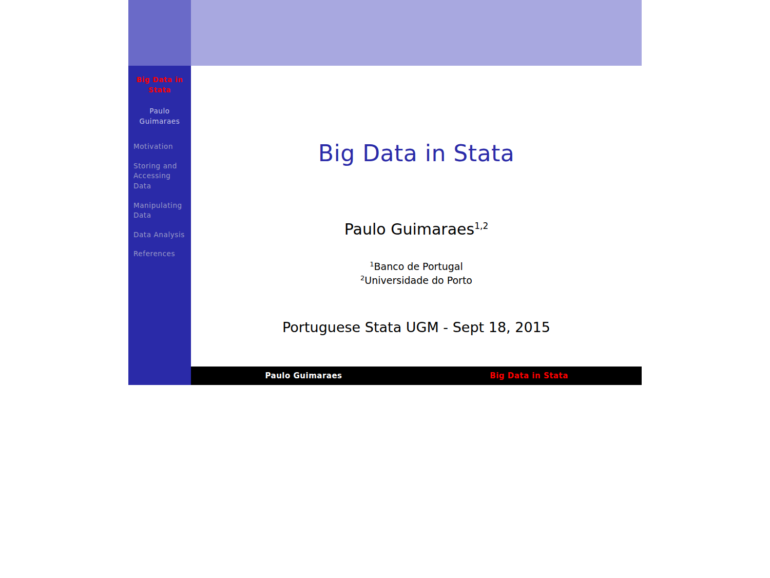Big Data in Stata
Paulo Guimaraes
Motivation
Storing and Accessing Data
Manipulating Data
Data Analysis
References
Big Data in Stata
Paulo Guimaraes1,2
1Banco de Portugal
2Universidade do Porto
Portuguese Stata UGM - Sept 18, 2015
Paulo Guimaraes
Big Data in Stata